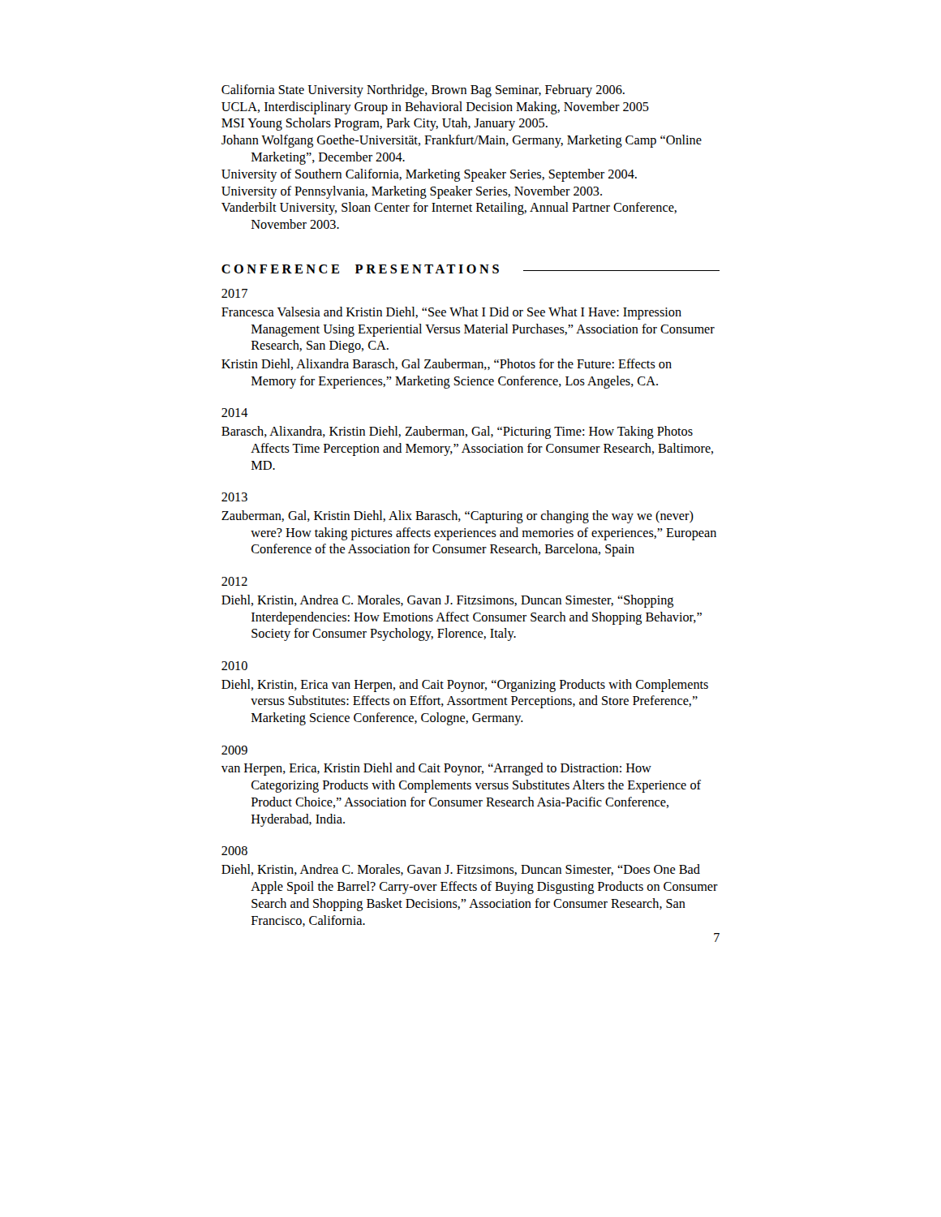California State University Northridge, Brown Bag Seminar, February 2006.
UCLA, Interdisciplinary Group in Behavioral Decision Making, November 2005
MSI Young Scholars Program, Park City, Utah, January 2005.
Johann Wolfgang Goethe-Universität, Frankfurt/Main, Germany, Marketing Camp “Online Marketing”, December 2004.
University of Southern California, Marketing Speaker Series, September 2004.
University of Pennsylvania, Marketing Speaker Series, November 2003.
Vanderbilt University, Sloan Center for Internet Retailing, Annual Partner Conference, November 2003.
CONFERENCE PRESENTATIONS
2017
Francesca Valsesia and Kristin Diehl, “See What I Did or See What I Have: Impression Management Using Experiential Versus Material Purchases,” Association for Consumer Research, San Diego, CA.
Kristin Diehl, Alixandra Barasch, Gal Zauberman,, “Photos for the Future: Effects on Memory for Experiences,” Marketing Science Conference, Los Angeles, CA.
2014
Barasch, Alixandra, Kristin Diehl, Zauberman, Gal, “Picturing Time: How Taking Photos Affects Time Perception and Memory,” Association for Consumer Research, Baltimore, MD.
2013
Zauberman, Gal, Kristin Diehl, Alix Barasch, “Capturing or changing the way we (never) were? How taking pictures affects experiences and memories of experiences,” European Conference of the Association for Consumer Research, Barcelona, Spain
2012
Diehl, Kristin, Andrea C. Morales, Gavan J. Fitzsimons, Duncan Simester, “Shopping Interdependencies: How Emotions Affect Consumer Search and Shopping Behavior,” Society for Consumer Psychology, Florence, Italy.
2010
Diehl, Kristin, Erica van Herpen, and Cait Poynor, “Organizing Products with Complements versus Substitutes: Effects on Effort, Assortment Perceptions, and Store Preference,” Marketing Science Conference, Cologne, Germany.
2009
van Herpen, Erica, Kristin Diehl and Cait Poynor, “Arranged to Distraction: How Categorizing Products with Complements versus Substitutes Alters the Experience of Product Choice,” Association for Consumer Research Asia-Pacific Conference, Hyderabad, India.
2008
Diehl, Kristin, Andrea C. Morales, Gavan J. Fitzsimons, Duncan Simester, “Does One Bad Apple Spoil the Barrel? Carry-over Effects of Buying Disgusting Products on Consumer Search and Shopping Basket Decisions,” Association for Consumer Research, San Francisco, California.
7